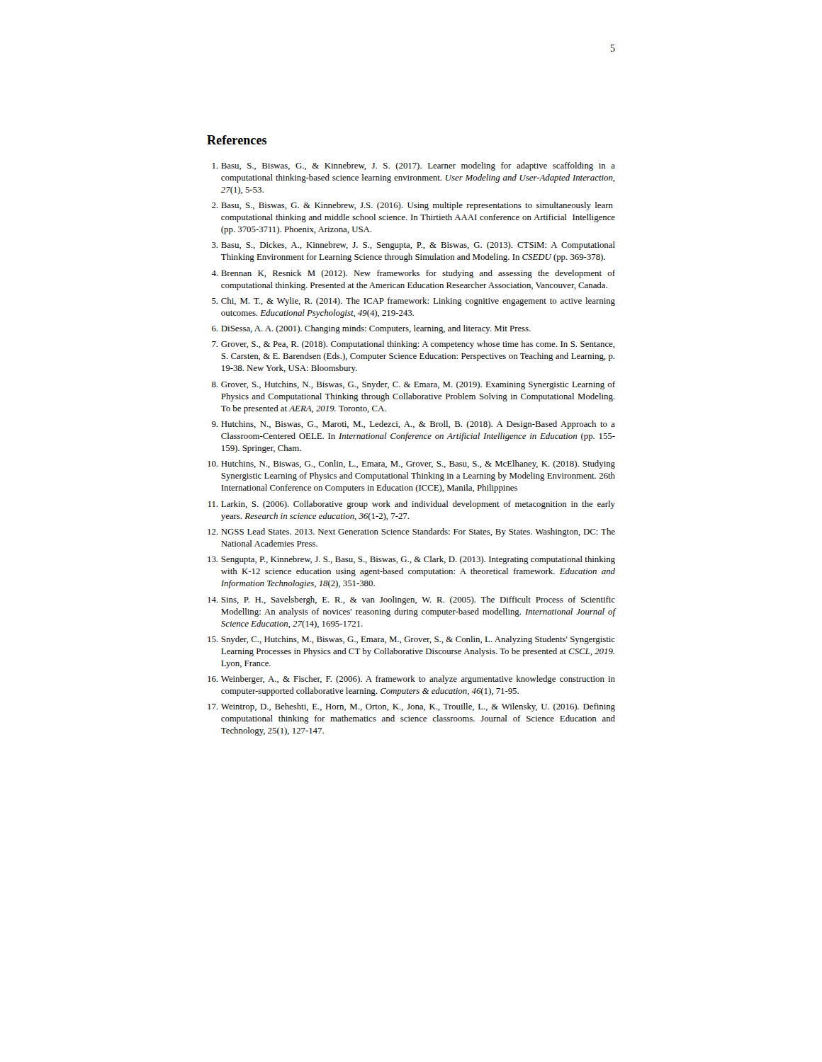5
References
Basu, S., Biswas, G., & Kinnebrew, J. S. (2017). Learner modeling for adaptive scaffolding in a computational thinking-based science learning environment. User Modeling and User-Adapted Interaction, 27(1), 5-53.
Basu, S., Biswas, G. & Kinnebrew, J.S. (2016). Using multiple representations to simultaneously learn computational thinking and middle school science. In Thirtieth AAAI conference on Artificial Intelligence (pp. 3705-3711). Phoenix, Arizona, USA.
Basu, S., Dickes, A., Kinnebrew, J. S., Sengupta, P., & Biswas, G. (2013). CTSiM: A Computational Thinking Environment for Learning Science through Simulation and Modeling. In CSEDU (pp. 369-378).
Brennan K, Resnick M (2012). New frameworks for studying and assessing the development of computational thinking. Presented at the American Education Researcher Association, Vancouver, Canada.
Chi, M. T., & Wylie, R. (2014). The ICAP framework: Linking cognitive engagement to active learning outcomes. Educational Psychologist, 49(4), 219-243.
DiSessa, A. A. (2001). Changing minds: Computers, learning, and literacy. Mit Press.
Grover, S., & Pea, R. (2018). Computational thinking: A competency whose time has come. In S. Sentance, S. Carsten, & E. Barendsen (Eds.), Computer Science Education: Perspectives on Teaching and Learning, p. 19-38. New York, USA: Bloomsbury.
Grover, S., Hutchins, N., Biswas, G., Snyder, C. & Emara, M. (2019). Examining Synergistic Learning of Physics and Computational Thinking through Collaborative Problem Solving in Computational Modeling. To be presented at AERA, 2019. Toronto, CA.
Hutchins, N., Biswas, G., Maroti, M., Ledezci, A., & Broll, B. (2018). A Design-Based Approach to a Classroom-Centered OELE. In International Conference on Artificial Intelligence in Education (pp. 155-159). Springer, Cham.
Hutchins, N., Biswas, G., Conlin, L., Emara, M., Grover, S., Basu, S., & McElhaney, K. (2018). Studying Synergistic Learning of Physics and Computational Thinking in a Learning by Modeling Environment. 26th International Conference on Computers in Education (ICCE), Manila, Philippines
Larkin, S. (2006). Collaborative group work and individual development of metacognition in the early years. Research in science education, 36(1-2), 7-27.
NGSS Lead States. 2013. Next Generation Science Standards: For States, By States. Washington, DC: The National Academies Press.
Sengupta, P., Kinnebrew, J. S., Basu, S., Biswas, G., & Clark, D. (2013). Integrating computational thinking with K-12 science education using agent-based computation: A theoretical framework. Education and Information Technologies, 18(2), 351-380.
Sins, P. H., Savelsbergh, E. R., & van Joolingen, W. R. (2005). The Difficult Process of Scientific Modelling: An analysis of novices' reasoning during computer-based modelling. International Journal of Science Education, 27(14), 1695-1721.
Snyder, C., Hutchins, M., Biswas, G., Emara, M., Grover, S., & Conlin, L. Analyzing Students' Syngergistic Learning Processes in Physics and CT by Collaborative Discourse Analysis. To be presented at CSCL, 2019. Lyon, France.
Weinberger, A., & Fischer, F. (2006). A framework to analyze argumentative knowledge construction in computer-supported collaborative learning. Computers & education, 46(1), 71-95.
Weintrop, D., Beheshti, E., Horn, M., Orton, K., Jona, K., Trouille, L., & Wilensky, U. (2016). Defining computational thinking for mathematics and science classrooms. Journal of Science Education and Technology, 25(1), 127-147.